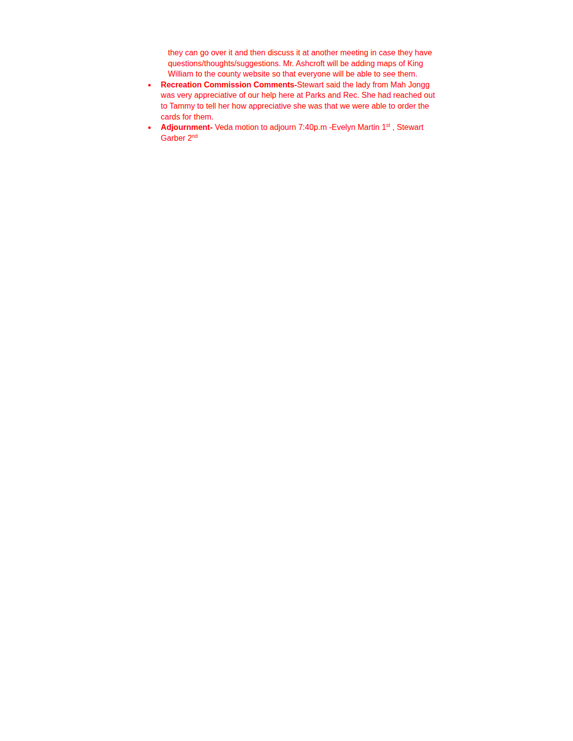they can go over it and then discuss it at another meeting in case they have questions/thoughts/suggestions. Mr. Ashcroft will be adding maps of King William to the county website so that everyone will be able to see them.
Recreation Commission Comments-Stewart said the lady from Mah Jongg was very appreciative of our help here at Parks and Rec. She had reached out to Tammy to tell her how appreciative she was that we were able to order the cards for them.
Adjournment- Veda motion to adjourn 7:40p.m -Evelyn Martin 1st , Stewart Garber 2nd